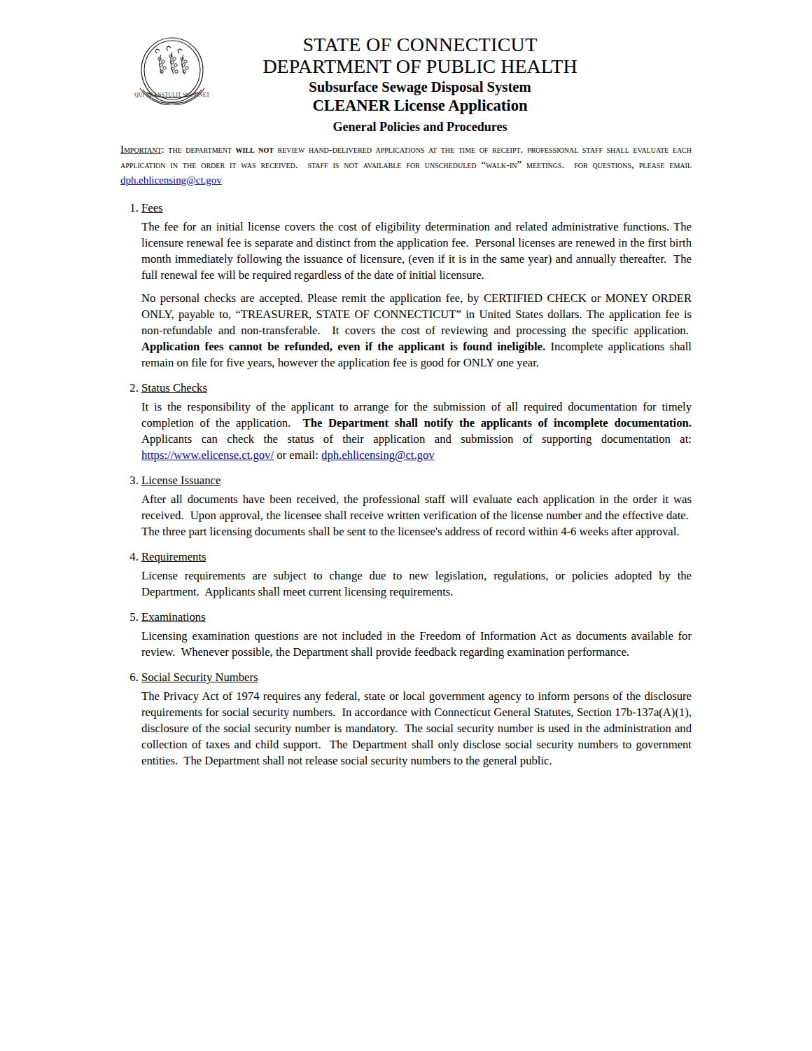QUI TRANSTULIT SUSTINET
STATE OF CONNECTICUT
DEPARTMENT OF PUBLIC HEALTH
Subsurface Sewage Disposal System
CLEANER License Application
General Policies and Procedures
Important: the department will not review hand-delivered applications at the time of receipt. professional staff shall evaluate each application in the order it was received. staff is not available for unscheduled “walk-in” meetings. for questions, please email dph.ehlicensing@ct.gov
Fees
The fee for an initial license covers the cost of eligibility determination and related administrative functions. The licensure renewal fee is separate and distinct from the application fee. Personal licenses are renewed in the first birth month immediately following the issuance of licensure, (even if it is in the same year) and annually thereafter. The full renewal fee will be required regardless of the date of initial licensure.
No personal checks are accepted. Please remit the application fee, by CERTIFIED CHECK or MONEY ORDER ONLY, payable to, “TREASURER, STATE OF CONNECTICUT” in United States dollars. The application fee is non-refundable and non-transferable. It covers the cost of reviewing and processing the specific application. Application fees cannot be refunded, even if the applicant is found ineligible. Incomplete applications shall remain on file for five years, however the application fee is good for ONLY one year.
Status Checks
It is the responsibility of the applicant to arrange for the submission of all required documentation for timely completion of the application. The Department shall notify the applicants of incomplete documentation. Applicants can check the status of their application and submission of supporting documentation at: https://www.elicense.ct.gov/ or email: dph.ehlicensing@ct.gov
License Issuance
After all documents have been received, the professional staff will evaluate each application in the order it was received. Upon approval, the licensee shall receive written verification of the license number and the effective date. The three part licensing documents shall be sent to the licensee's address of record within 4-6 weeks after approval.
Requirements
License requirements are subject to change due to new legislation, regulations, or policies adopted by the Department. Applicants shall meet current licensing requirements.
Examinations
Licensing examination questions are not included in the Freedom of Information Act as documents available for review. Whenever possible, the Department shall provide feedback regarding examination performance.
Social Security Numbers
The Privacy Act of 1974 requires any federal, state or local government agency to inform persons of the disclosure requirements for social security numbers. In accordance with Connecticut General Statutes, Section 17b-137a(A)(1), disclosure of the social security number is mandatory. The social security number is used in the administration and collection of taxes and child support. The Department shall only disclose social security numbers to government entities. The Department shall not release social security numbers to the general public.